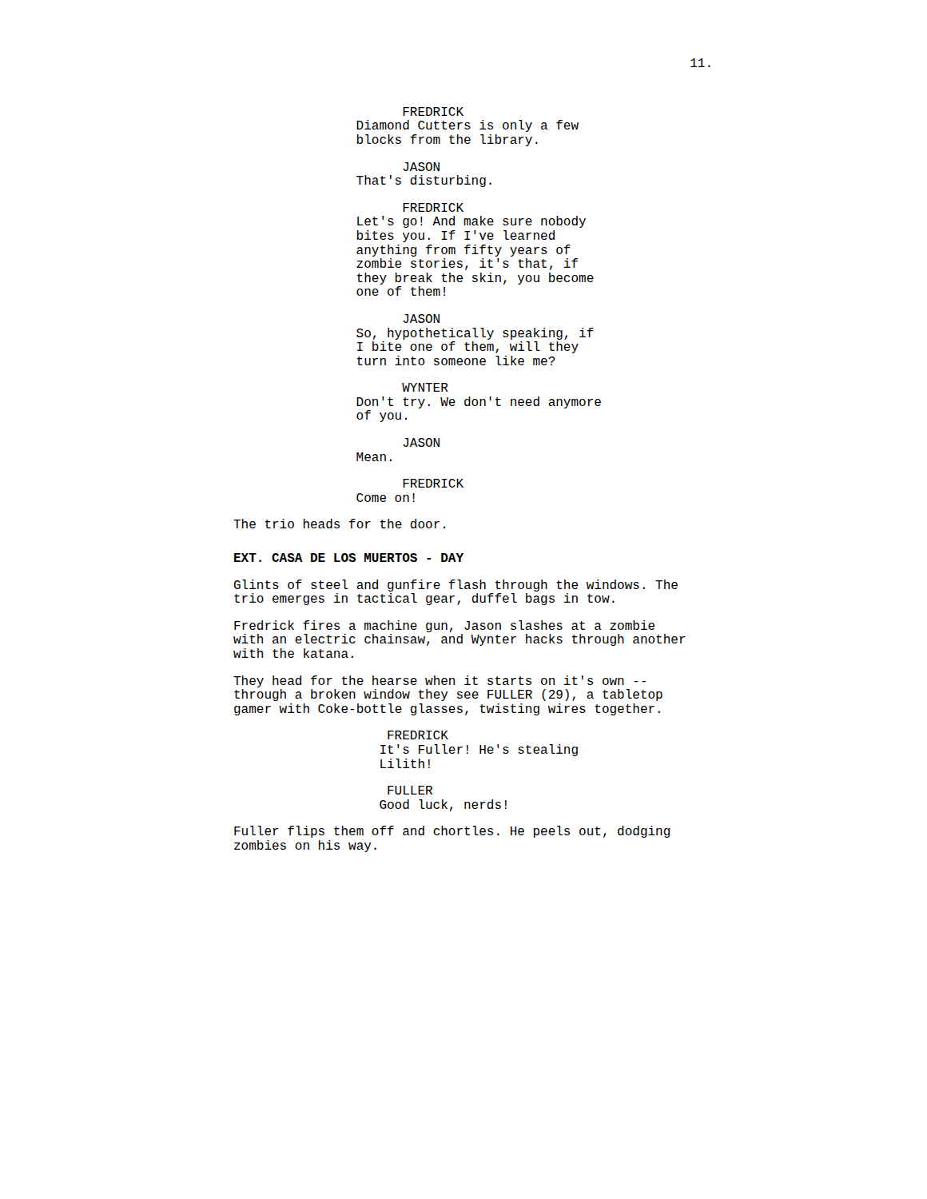11.
Fredrick
Diamond Cutters is only a few blocks from the library.
Jason
That's disturbing.
Fredrick
Let's go! And make sure nobody bites you. If I've learned anything from fifty years of zombie stories, it's that, if they break the skin, you become one of them!
Jason
So, hypothetically speaking, if I bite one of them, will they turn into someone like me?
Wynter
Don't try. We don't need anymore of you.
Jason
Mean.
Fredrick
Come on!
The trio heads for the door.
EXT. CASA DE LOS MUERTOS - DAY
Glints of steel and gunfire flash through the windows. The trio emerges in tactical gear, duffel bags in tow.
Fredrick fires a machine gun, Jason slashes at a zombie with an electric chainsaw, and Wynter hacks through another with the katana.
They head for the hearse when it starts on it's own -- through a broken window they see FULLER (29), a tabletop gamer with Coke-bottle glasses, twisting wires together.
Fredrick
It's Fuller! He's stealing Lilith!
Fuller
Good luck, nerds!
Fuller flips them off and chortles. He peels out, dodging zombies on his way.